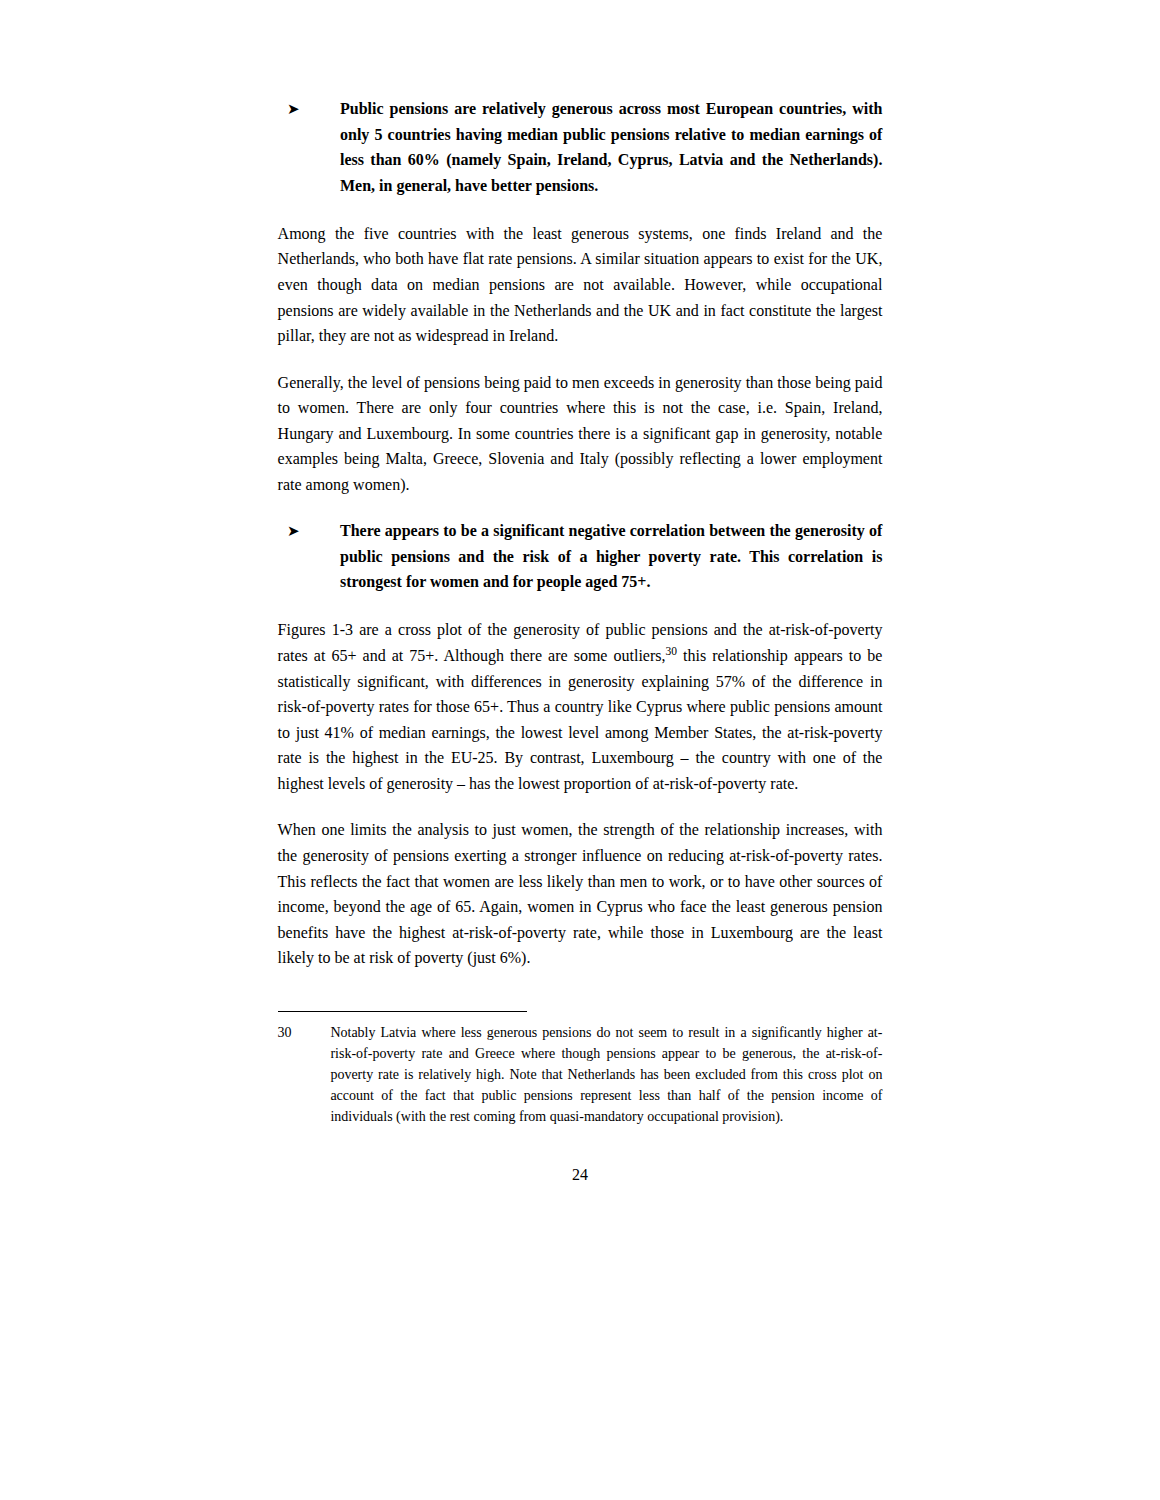➤
Public pensions are relatively generous across most European countries, with only 5 countries having median public pensions relative to median earnings of less than 60% (namely Spain, Ireland, Cyprus, Latvia and the Netherlands). Men, in general, have better pensions.
Among the five countries with the least generous systems, one finds Ireland and the Netherlands, who both have flat rate pensions. A similar situation appears to exist for the UK, even though data on median pensions are not available. However, while occupational pensions are widely available in the Netherlands and the UK and in fact constitute the largest pillar, they are not as widespread in Ireland.
Generally, the level of pensions being paid to men exceeds in generosity than those being paid to women. There are only four countries where this is not the case, i.e. Spain, Ireland, Hungary and Luxembourg. In some countries there is a significant gap in generosity, notable examples being Malta, Greece, Slovenia and Italy (possibly reflecting a lower employment rate among women).
➤
There appears to be a significant negative correlation between the generosity of public pensions and the risk of a higher poverty rate. This correlation is strongest for women and for people aged 75+.
Figures 1-3 are a cross plot of the generosity of public pensions and the at-risk-of-poverty rates at 65+ and at 75+. Although there are some outliers,30 this relationship appears to be statistically significant, with differences in generosity explaining 57% of the difference in risk-of-poverty rates for those 65+. Thus a country like Cyprus where public pensions amount to just 41% of median earnings, the lowest level among Member States, the at-risk-poverty rate is the highest in the EU-25. By contrast, Luxembourg – the country with one of the highest levels of generosity – has the lowest proportion of at-risk-of-poverty rate.
When one limits the analysis to just women, the strength of the relationship increases, with the generosity of pensions exerting a stronger influence on reducing at-risk-of-poverty rates. This reflects the fact that women are less likely than men to work, or to have other sources of income, beyond the age of 65. Again, women in Cyprus who face the least generous pension benefits have the highest at-risk-of-poverty rate, while those in Luxembourg are the least likely to be at risk of poverty (just 6%).
30
Notably Latvia where less generous pensions do not seem to result in a significantly higher at-risk-of-poverty rate and Greece where though pensions appear to be generous, the at-risk-of-poverty rate is relatively high. Note that Netherlands has been excluded from this cross plot on account of the fact that public pensions represent less than half of the pension income of individuals (with the rest coming from quasi-mandatory occupational provision).
24